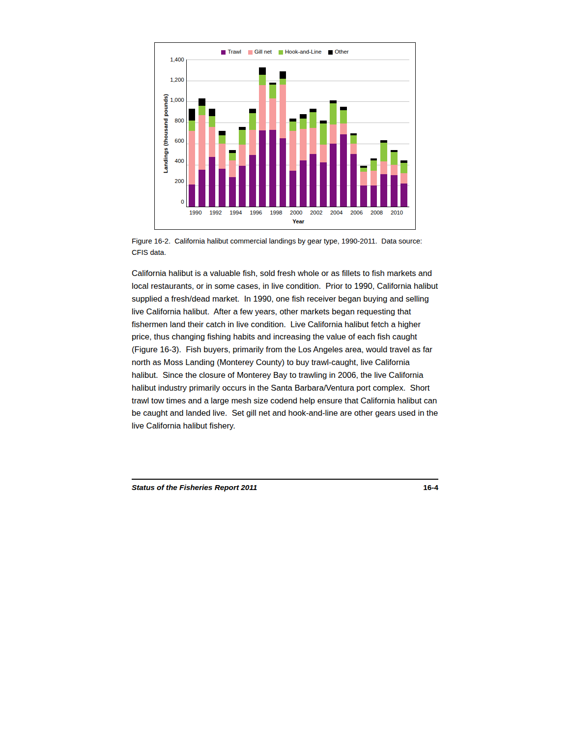Trawl Gill net Hook-and-Line Other
Landings (thousand pounds)
1,400
1,200
1,000
800
600
400
200
0
1990
1991
1992
1993
1994
1995
1996
1997
1998
1999
2000
2001
2002
2003
2004
2005
2006
2007
2008
2009
2010
2011
Year
Figure 16-2. California halibut commercial landings by gear type, 1990-2011. Data source: CFIS data.
California halibut is a valuable fish, sold fresh whole or as fillets to fish markets and local restaurants, or in some cases, in live condition. Prior to 1990, California halibut supplied a fresh/dead market. In 1990, one fish receiver began buying and selling live California halibut. After a few years, other markets began requesting that fishermen land their catch in live condition. Live California halibut fetch a higher price, thus changing fishing habits and increasing the value of each fish caught (Figure 16-3). Fish buyers, primarily from the Los Angeles area, would travel as far north as Moss Landing (Monterey County) to buy trawl-caught, live California halibut. Since the closure of Monterey Bay to trawling in 2006, the live California halibut industry primarily occurs in the Santa Barbara/Ventura port complex. Short trawl tow times and a large mesh size codend help ensure that California halibut can be caught and landed live. Set gill net and hook-and-line are other gears used in the live California halibut fishery.
Status of the Fisheries Report 2011
16-4